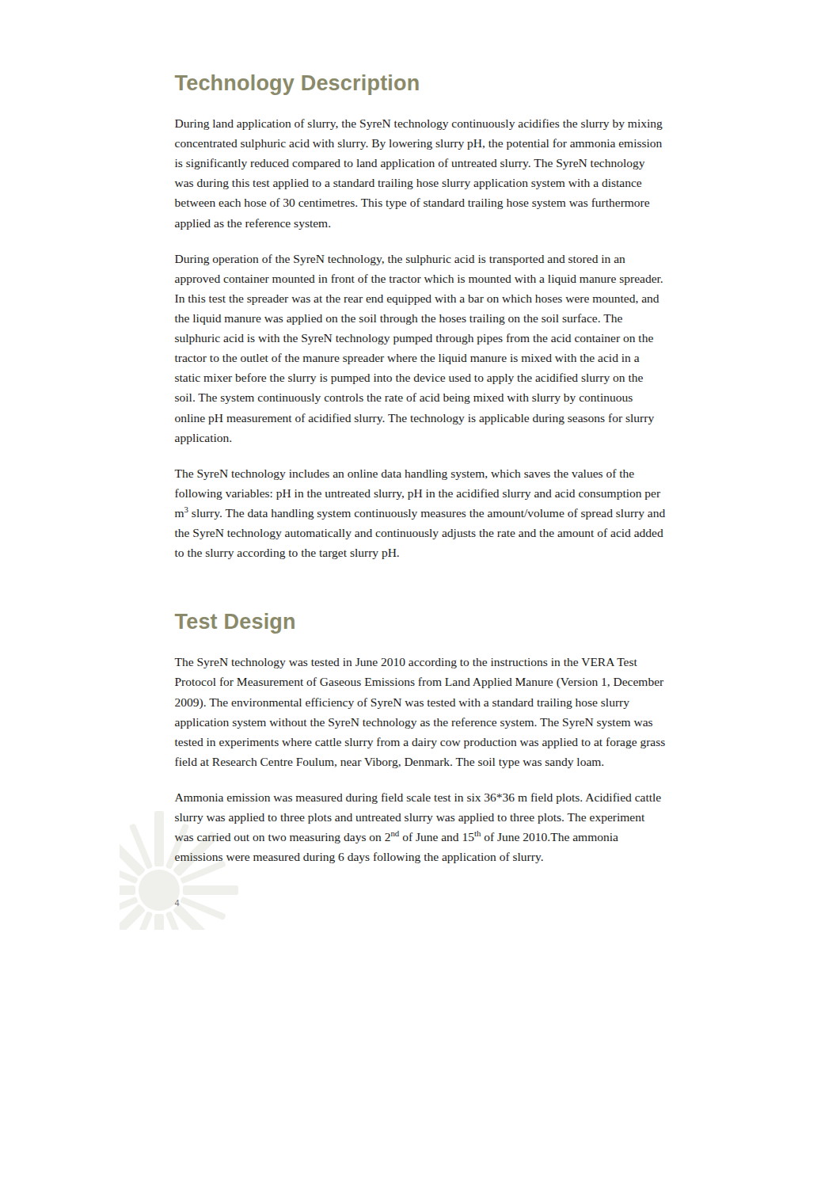Technology Description
During land application of slurry, the SyreN technology continuously acidifies the slurry by mixing concentrated sulphuric acid with slurry. By lowering slurry pH, the potential for ammonia emission is significantly reduced compared to land application of untreated slurry. The SyreN technology was during this test applied to a standard trailing hose slurry application system with a distance between each hose of 30 centimetres. This type of standard trailing hose system was furthermore applied as the reference system.
During operation of the SyreN technology, the sulphuric acid is transported and stored in an approved container mounted in front of the tractor which is mounted with a liquid manure spreader. In this test the spreader was at the rear end equipped with a bar on which hoses were mounted, and the liquid manure was applied on the soil through the hoses trailing on the soil surface. The sulphuric acid is with the SyreN technology pumped through pipes from the acid container on the tractor to the outlet of the manure spreader where the liquid manure is mixed with the acid in a static mixer before the slurry is pumped into the device used to apply the acidified slurry on the soil. The system continuously controls the rate of acid being mixed with slurry by continuous online pH measurement of acidified slurry. The technology is applicable during seasons for slurry application.
The SyreN technology includes an online data handling system, which saves the values of the following variables: pH in the untreated slurry, pH in the acidified slurry and acid consumption per m3 slurry. The data handling system continuously measures the amount/volume of spread slurry and the SyreN technology automatically and continuously adjusts the rate and the amount of acid added to the slurry according to the target slurry pH.
Test Design
The SyreN technology was tested in June 2010 according to the instructions in the VERA Test Protocol for Measurement of Gaseous Emissions from Land Applied Manure (Version 1, December 2009). The environmental efficiency of SyreN was tested with a standard trailing hose slurry application system without the SyreN technology as the reference system. The SyreN system was tested in experiments where cattle slurry from a dairy cow production was applied to at forage grass field at Research Centre Foulum, near Viborg, Denmark. The soil type was sandy loam.
Ammonia emission was measured during field scale test in six 36*36 m field plots. Acidified cattle slurry was applied to three plots and untreated slurry was applied to three plots. The experiment was carried out on two measuring days on 2nd of June and 15th of June 2010.The ammonia emissions were measured during 6 days following the application of slurry.
4